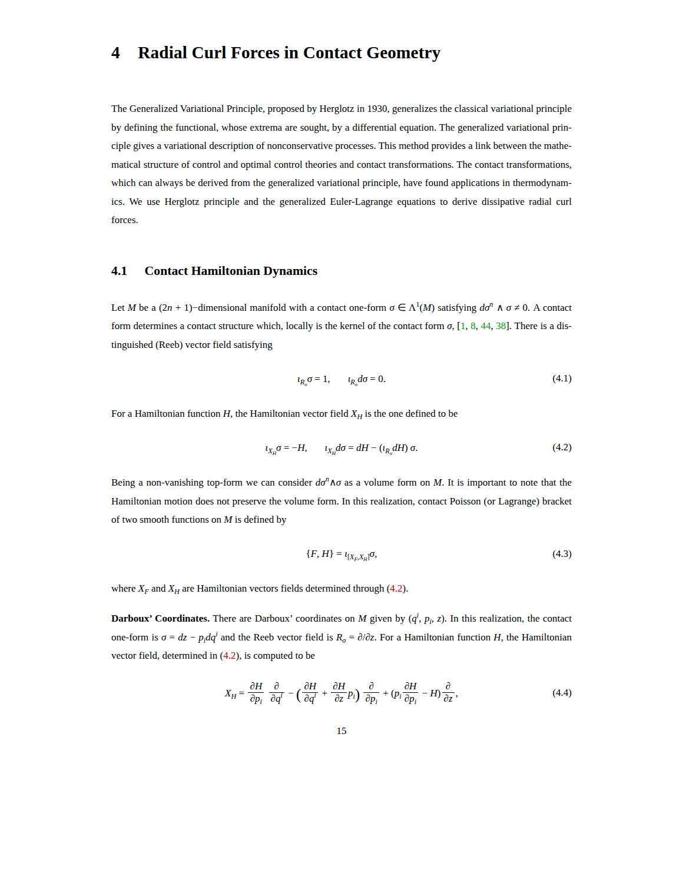4 Radial Curl Forces in Contact Geometry
The Generalized Variational Principle, proposed by Herglotz in 1930, generalizes the classical variational principle by defining the functional, whose extrema are sought, by a differential equation. The generalized variational principle gives a variational description of nonconservative processes. This method provides a link between the mathematical structure of control and optimal control theories and contact transformations. The contact transformations, which can always be derived from the generalized variational principle, have found applications in thermodynamics. We use Herglotz principle and the generalized Euler-Lagrange equations to derive dissipative radial curl forces.
4.1 Contact Hamiltonian Dynamics
Let M be a (2n + 1)−dimensional manifold with a contact one-form σ ∈ Λ1(M) satisfying dσn ∧ σ ≠ 0. A contact form determines a contact structure which, locally is the kernel of the contact form σ, [1, 8, 44, 38]. There is a distinguished (Reeb) vector field satisfying
ιRσσ = 1, ιRσdσ = 0. (4.1)
For a Hamiltonian function H, the Hamiltonian vector field XH is the one defined to be
ιXHσ = −H, ιXHdσ = dH − (ιRσdH) σ. (4.2)
Being a non-vanishing top-form we can consider dσn∧σ as a volume form on M. It is important to note that the Hamiltonian motion does not preserve the volume form. In this realization, contact Poisson (or Lagrange) bracket of two smooth functions on M is defined by
{F, H} = ι[XF,XH]σ, (4.3)
where XF and XH are Hamiltonian vectors fields determined through (4.2).
Darboux’ Coordinates. There are Darboux’ coordinates on M given by (qi, pi, z). In this realization, the contact one-form is σ = dz − pidqi and the Reeb vector field is Rσ = ∂/∂z. For a Hamiltonian function H, the Hamiltonian vector field, determined in (4.2), is computed to be
XH = ∂H∂pi ∂∂qi − (∂H∂qi + ∂H∂z pi) ∂∂pi + (pi∂H∂pi − H)∂∂z, (4.4)
15